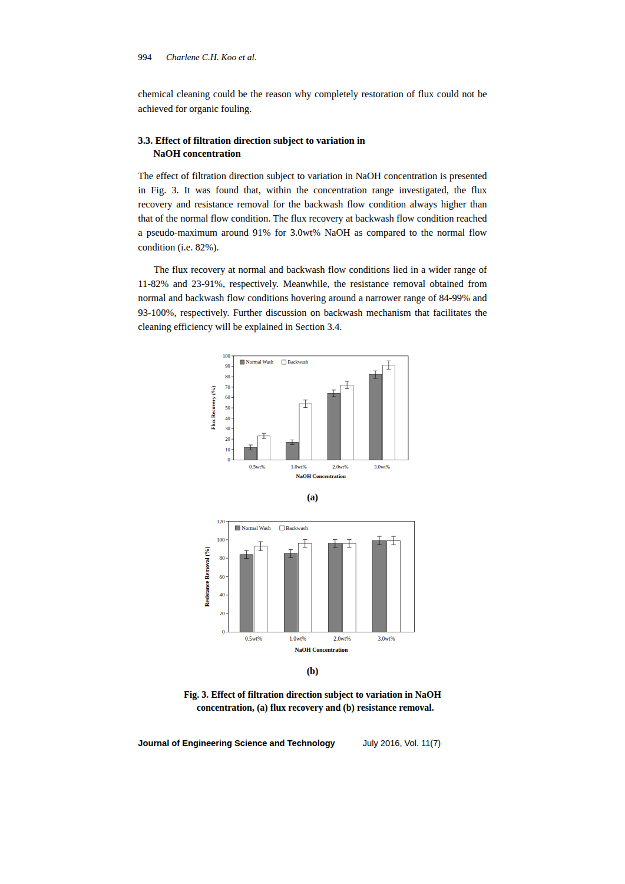994 Charlene C.H. Koo et al.
chemical cleaning could be the reason why completely restoration of flux could not be achieved for organic fouling.
3.3. Effect of filtration direction subject to variation inNaOH concentration
The effect of filtration direction subject to variation in NaOH concentration is presented in Fig. 3. It was found that, within the concentration range investigated, the flux recovery and resistance removal for the backwash flow condition always higher than that of the normal flow condition. The flux recovery at backwash flow condition reached a pseudo-maximum around 91% for 3.0wt% NaOH as compared to the normal flow condition (i.e. 82%).
The flux recovery at normal and backwash flow conditions lied in a wider range of 11-82% and 23-91%, respectively. Meanwhile, the resistance removal obtained from normal and backwash flow conditions hovering around a narrower range of 84-99% and 93-100%, respectively. Further discussion on backwash mechanism that facilitates the cleaning efficiency will be explained in Section 3.4.
100 90 80 70 60 50 40 30 20 10 0 Flux Recovery (%) Normal Wash Backwash 0.5wt% 1.0wt% 2.0wt% 3.0wt% NaOH Concentration
(a)
120 100 80 60 40 20 0 Resistance Removal (%) Normal Wash Backwash 0.5wt% 1.0wt% 2.0wt% 3.0wt% NaOH Concentration
(b)
Fig. 3. Effect of filtration direction subject to variation in NaOHconcentration, (a) flux recovery and (b) resistance removal.
Journal of Engineering Science and Technology July 2016, Vol. 11(7)